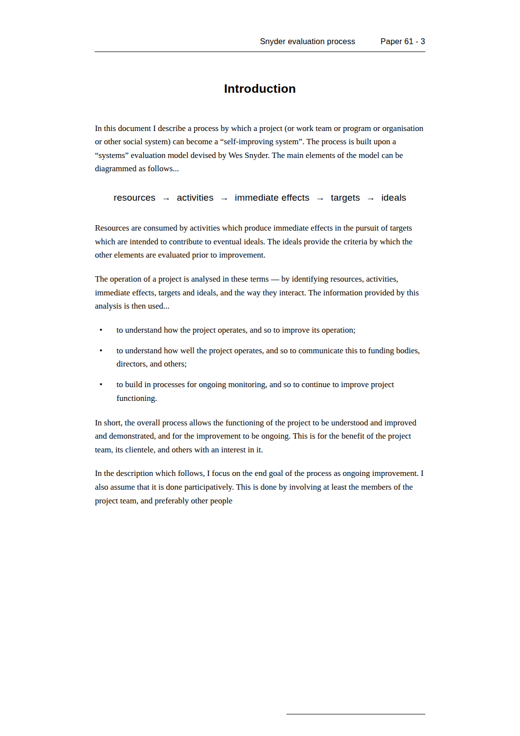Snyder evaluation process Paper 61 - 3
Introduction
In this document I describe a process by which a project (or work team or program or organisation or other social system) can become a “self-improving system”. The process is built upon a “systems” evaluation model devised by Wes Snyder. The main elements of the model can be diagrammed as follows...
resources → activities → immediate effects → targets → ideals
Resources are consumed by activities which produce immediate effects in the pursuit of targets which are intended to contribute to eventual ideals. The ideals provide the criteria by which the other elements are evaluated prior to improvement.
The operation of a project is analysed in these terms — by identifying resources, activities, immediate effects, targets and ideals, and the way they interact. The information provided by this analysis is then used...
to understand how the project operates, and so to improve its operation;
to understand how well the project operates, and so to communicate this to funding bodies, directors, and others;
to build in processes for ongoing monitoring, and so to continue to improve project functioning.
In short, the overall process allows the functioning of the project to be understood and improved and demonstrated, and for the improvement to be ongoing. This is for the benefit of the project team, its clientele, and others with an interest in it.
In the description which follows, I focus on the end goal of the process as ongoing improvement. I also assume that it is done participatively. This is done by involving at least the members of the project team, and preferably other people